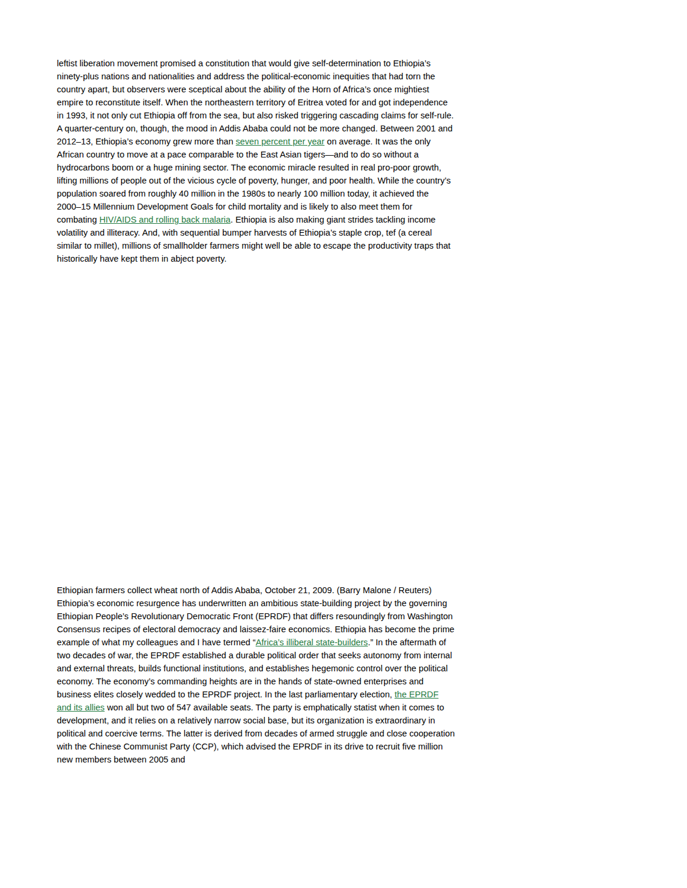leftist liberation movement promised a constitution that would give self-determination to Ethiopia’s ninety-plus nations and nationalities and address the political-economic inequities that had torn the country apart, but observers were sceptical about the ability of the Horn of Africa’s once mightiest empire to reconstitute itself. When the northeastern territory of Eritrea voted for and got independence in 1993, it not only cut Ethiopia off from the sea, but also risked triggering cascading claims for self-rule.
A quarter-century on, though, the mood in Addis Ababa could not be more changed. Between 2001 and 2012–13, Ethiopia’s economy grew more than seven percent per year on average. It was the only African country to move at a pace comparable to the East Asian tigers—and to do so without a hydrocarbons boom or a huge mining sector. The economic miracle resulted in real pro-poor growth, lifting millions of people out of the vicious cycle of poverty, hunger, and poor health. While the country’s population soared from roughly 40 million in the 1980s to nearly 100 million today, it achieved the 2000–15 Millennium Development Goals for child mortality and is likely to also meet them for combating HIV/AIDS and rolling back malaria. Ethiopia is also making giant strides tackling income volatility and illiteracy. And, with sequential bumper harvests of Ethiopia’s staple crop, tef (a cereal similar to millet), millions of smallholder farmers might well be able to escape the productivity traps that historically have kept them in abject poverty.
Ethiopian farmers collect wheat north of Addis Ababa, October 21, 2009. (Barry Malone / Reuters)
Ethiopia’s economic resurgence has underwritten an ambitious state-building project by the governing Ethiopian People’s Revolutionary Democratic Front (EPRDF) that differs resoundingly from Washington Consensus recipes of electoral democracy and laissez-faire economics. Ethiopia has become the prime example of what my colleagues and I have termed “Africa’s illiberal state-builders.” In the aftermath of two decades of war, the EPRDF established a durable political order that seeks autonomy from internal and external threats, builds functional institutions, and establishes hegemonic control over the political economy. The economy’s commanding heights are in the hands of state-owned enterprises and business elites closely wedded to the EPRDF project. In the last parliamentary election, the EPRDF and its allies won all but two of 547 available seats. The party is emphatically statist when it comes to development, and it relies on a relatively narrow social base, but its organization is extraordinary in political and coercive terms. The latter is derived from decades of armed struggle and close cooperation with the Chinese Communist Party (CCP), which advised the EPRDF in its drive to recruit five million new members between 2005 and